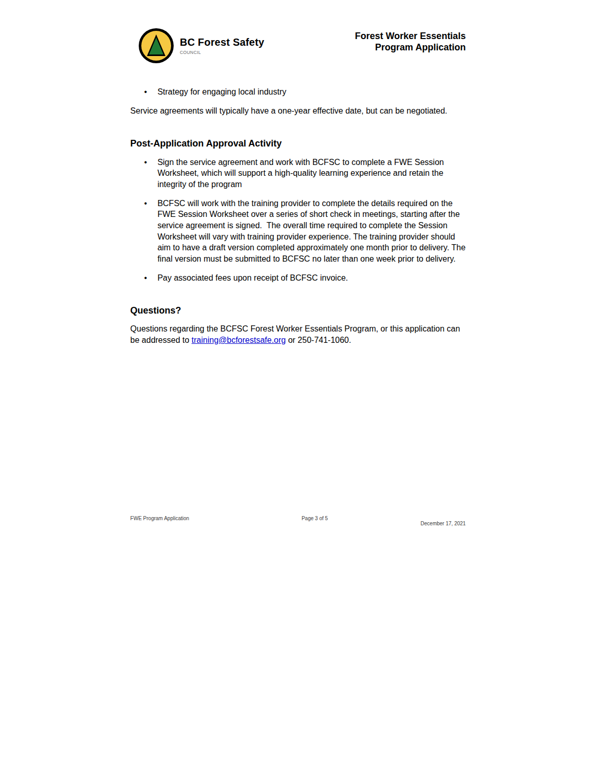BC Forest Safety
COUNCIL
Forest Worker Essentials
Program Application
Strategy for engaging local industry
Service agreements will typically have a one-year effective date, but can be negotiated.
Post-Application Approval Activity
Sign the service agreement and work with BCFSC to complete a FWE Session Worksheet, which will support a high-quality learning experience and retain the integrity of the program
BCFSC will work with the training provider to complete the details required on the FWE Session Worksheet over a series of short check in meetings, starting after the service agreement is signed. The overall time required to complete the Session Worksheet will vary with training provider experience. The training provider should aim to have a draft version completed approximately one month prior to delivery. The final version must be submitted to BCFSC no later than one week prior to delivery.
Pay associated fees upon receipt of BCFSC invoice.
Questions?
Questions regarding the BCFSC Forest Worker Essentials Program, or this application can be addressed to training@bcforestsafe.org or 250-741-1060.
FWE Program Application
Page 3 of 5
December 17, 2021